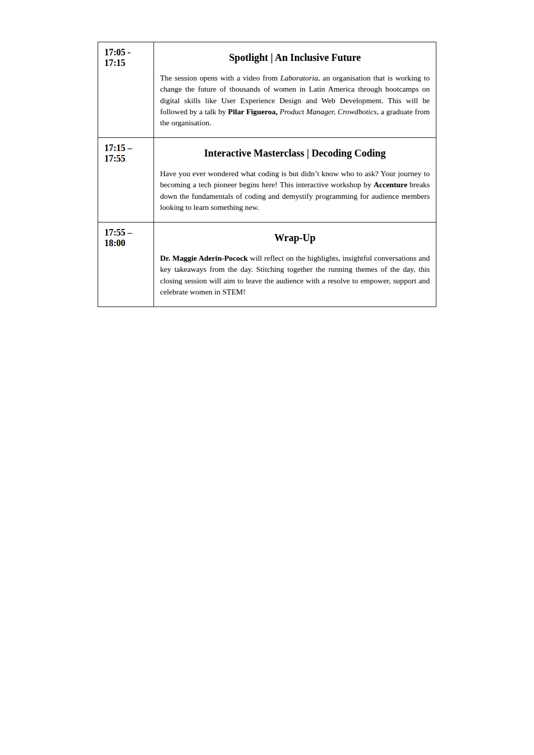| 17:05 - 17:15 | Spotlight / An Inclusive Future The session opens with a video from Laboratoria, an organisation that is working to change the future of thousands of women in Latin America through bootcamps on digital skills like User Experience Design and Web Development. This will be followed by a talk by Pilar Figueroa, Product Manager, Crowdbotics, a graduate from the organisation. |
| 17:15 – 17:55 | Interactive Masterclass / Decoding Coding Have you ever wondered what coding is but didn’t know who to ask? Your journey to becoming a tech pioneer begins here! This interactive workshop by Accenture breaks down the fundamentals of coding and demystify programming for audience members looking to learn something new. |
| 17:55 – 18:00 | Wrap-Up Dr. Maggie Aderin-Pocock will reflect on the highlights, insightful conversations and key takeaways from the day. Stitching together the running themes of the day, this closing session will aim to leave the audience with a resolve to empower, support and celebrate women in STEM! |